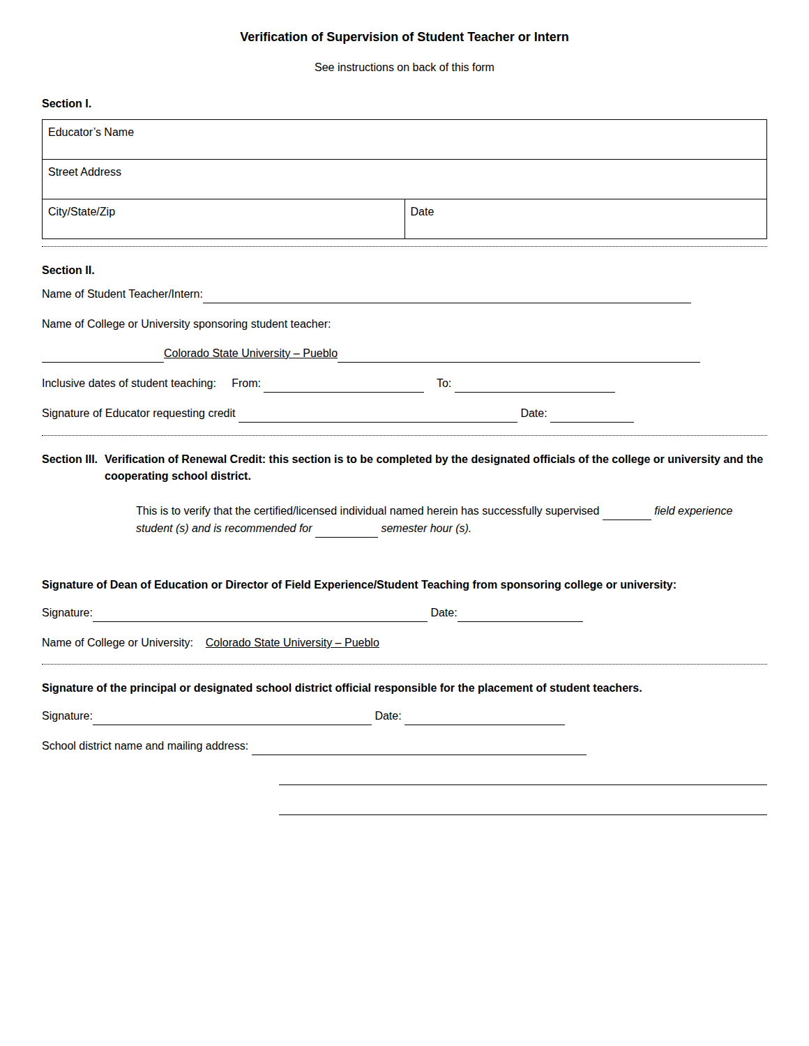Verification of Supervision of Student Teacher or Intern
See instructions on back of this form
Section I.
| Educator’s Name |
| Street Address |
| City/State/Zip | Date |
Section II.
Name of Student Teacher/Intern:
Name of College or University sponsoring student teacher:
Colorado State University – Pueblo
Inclusive dates of student teaching: From: To:
Signature of Educator requesting credit Date:
Section III.
Verification of Renewal Credit: this section is to be completed by the designated officials of the college or university and the cooperating school district.
This is to verify that the certified/licensed individual named herein has successfully supervised field experience student (s) and is recommended for semester hour (s).
Signature of Dean of Education or Director of Field Experience/Student Teaching from sponsoring college or university:
Signature: Date:
Name of College or University: Colorado State University – Pueblo
Signature of the principal or designated school district official responsible for the placement of student teachers.
Signature: Date:
School district name and mailing address: